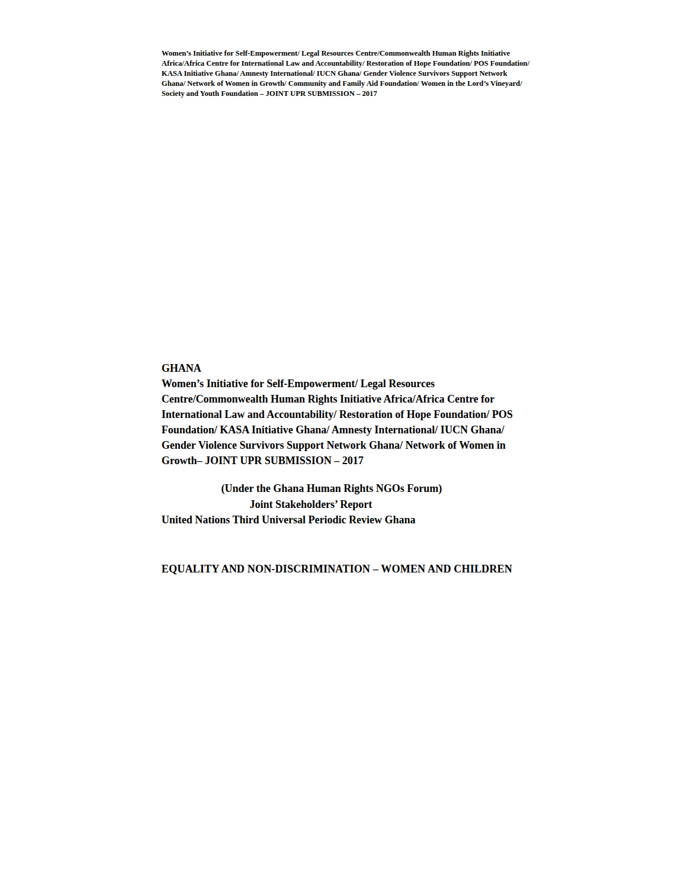Women’s Initiative for Self-Empowerment/ Legal Resources Centre/Commonwealth Human Rights Initiative Africa/Africa Centre for International Law and Accountability/ Restoration of Hope Foundation/ POS Foundation/ KASA Initiative Ghana/ Amnesty International/ IUCN Ghana/ Gender Violence Survivors Support Network Ghana/ Network of Women in Growth/ Community and Family Aid Foundation/ Women in the Lord’s Vineyard/ Society and Youth Foundation – JOINT UPR SUBMISSION – 2017
GHANA
Women’s Initiative for Self-Empowerment/ Legal Resources Centre/Commonwealth Human Rights Initiative Africa/Africa Centre for International Law and Accountability/ Restoration of Hope Foundation/ POS Foundation/ KASA Initiative Ghana/ Amnesty International/ IUCN Ghana/ Gender Violence Survivors Support Network Ghana/ Network of Women in Growth– JOINT UPR SUBMISSION – 2017
(Under the Ghana Human Rights NGOs Forum)
Joint Stakeholders’ Report
United Nations Third Universal Periodic Review Ghana
EQUALITY AND NON-DISCRIMINATION – WOMEN AND CHILDREN